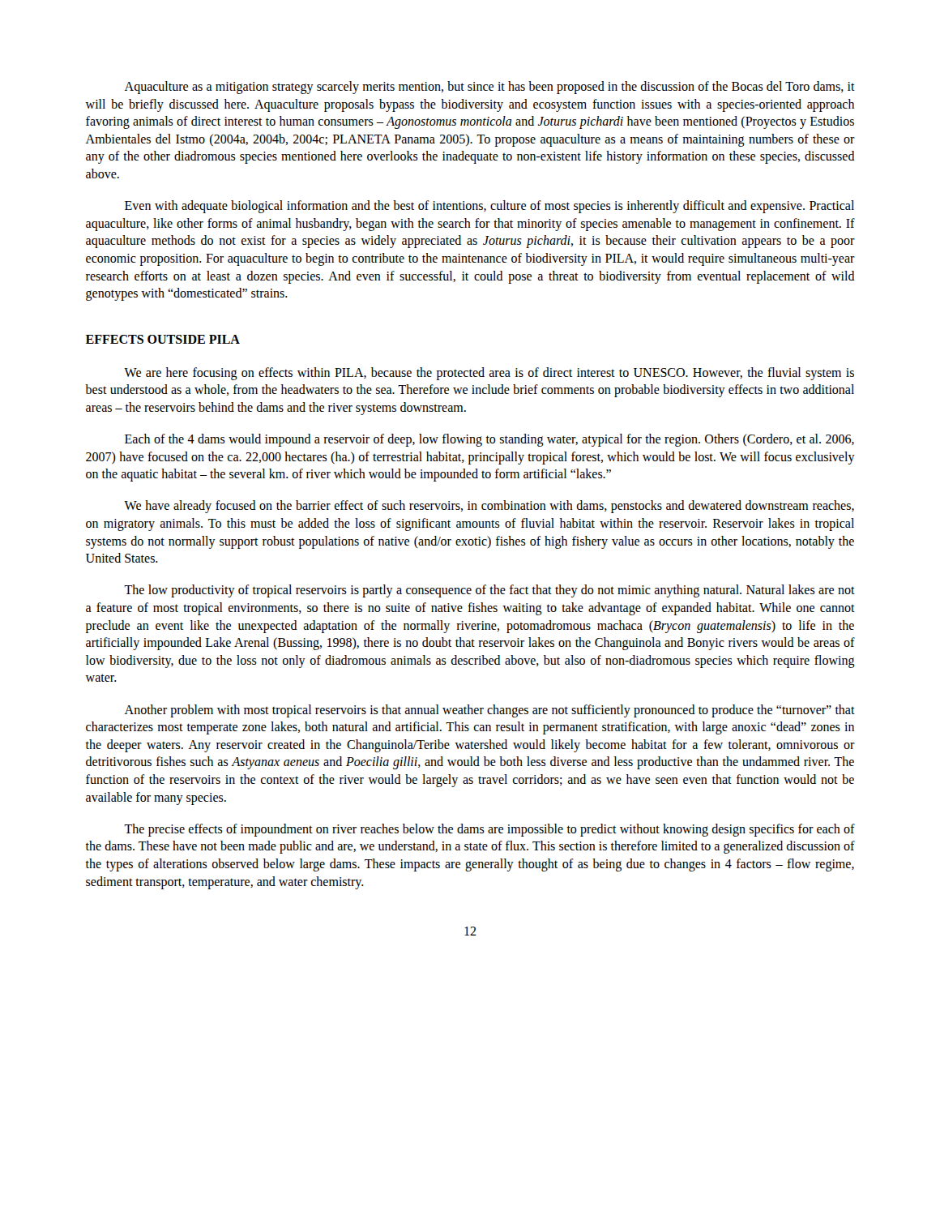Aquaculture as a mitigation strategy scarcely merits mention, but since it has been proposed in the discussion of the Bocas del Toro dams, it will be briefly discussed here. Aquaculture proposals bypass the biodiversity and ecosystem function issues with a species-oriented approach favoring animals of direct interest to human consumers – Agonostomus monticola and Joturus pichardi have been mentioned (Proyectos y Estudios Ambientales del Istmo (2004a, 2004b, 2004c; PLANETA Panama 2005). To propose aquaculture as a means of maintaining numbers of these or any of the other diadromous species mentioned here overlooks the inadequate to non-existent life history information on these species, discussed above.
Even with adequate biological information and the best of intentions, culture of most species is inherently difficult and expensive. Practical aquaculture, like other forms of animal husbandry, began with the search for that minority of species amenable to management in confinement. If aquaculture methods do not exist for a species as widely appreciated as Joturus pichardi, it is because their cultivation appears to be a poor economic proposition. For aquaculture to begin to contribute to the maintenance of biodiversity in PILA, it would require simultaneous multi-year research efforts on at least a dozen species. And even if successful, it could pose a threat to biodiversity from eventual replacement of wild genotypes with “domesticated” strains.
EFFECTS OUTSIDE PILA
We are here focusing on effects within PILA, because the protected area is of direct interest to UNESCO. However, the fluvial system is best understood as a whole, from the headwaters to the sea. Therefore we include brief comments on probable biodiversity effects in two additional areas – the reservoirs behind the dams and the river systems downstream.
Each of the 4 dams would impound a reservoir of deep, low flowing to standing water, atypical for the region. Others (Cordero, et al. 2006, 2007) have focused on the ca. 22,000 hectares (ha.) of terrestrial habitat, principally tropical forest, which would be lost. We will focus exclusively on the aquatic habitat – the several km. of river which would be impounded to form artificial “lakes.”
We have already focused on the barrier effect of such reservoirs, in combination with dams, penstocks and dewatered downstream reaches, on migratory animals. To this must be added the loss of significant amounts of fluvial habitat within the reservoir. Reservoir lakes in tropical systems do not normally support robust populations of native (and/or exotic) fishes of high fishery value as occurs in other locations, notably the United States.
The low productivity of tropical reservoirs is partly a consequence of the fact that they do not mimic anything natural. Natural lakes are not a feature of most tropical environments, so there is no suite of native fishes waiting to take advantage of expanded habitat. While one cannot preclude an event like the unexpected adaptation of the normally riverine, potomadromous machaca (Brycon guatemalensis) to life in the artificially impounded Lake Arenal (Bussing, 1998), there is no doubt that reservoir lakes on the Changuinola and Bonyic rivers would be areas of low biodiversity, due to the loss not only of diadromous animals as described above, but also of non-diadromous species which require flowing water.
Another problem with most tropical reservoirs is that annual weather changes are not sufficiently pronounced to produce the “turnover” that characterizes most temperate zone lakes, both natural and artificial. This can result in permanent stratification, with large anoxic “dead” zones in the deeper waters. Any reservoir created in the Changuinola/Teribe watershed would likely become habitat for a few tolerant, omnivorous or detritivorous fishes such as Astyanax aeneus and Poecilia gillii, and would be both less diverse and less productive than the undammed river. The function of the reservoirs in the context of the river would be largely as travel corridors; and as we have seen even that function would not be available for many species.
The precise effects of impoundment on river reaches below the dams are impossible to predict without knowing design specifics for each of the dams. These have not been made public and are, we understand, in a state of flux. This section is therefore limited to a generalized discussion of the types of alterations observed below large dams. These impacts are generally thought of as being due to changes in 4 factors – flow regime, sediment transport, temperature, and water chemistry.
12